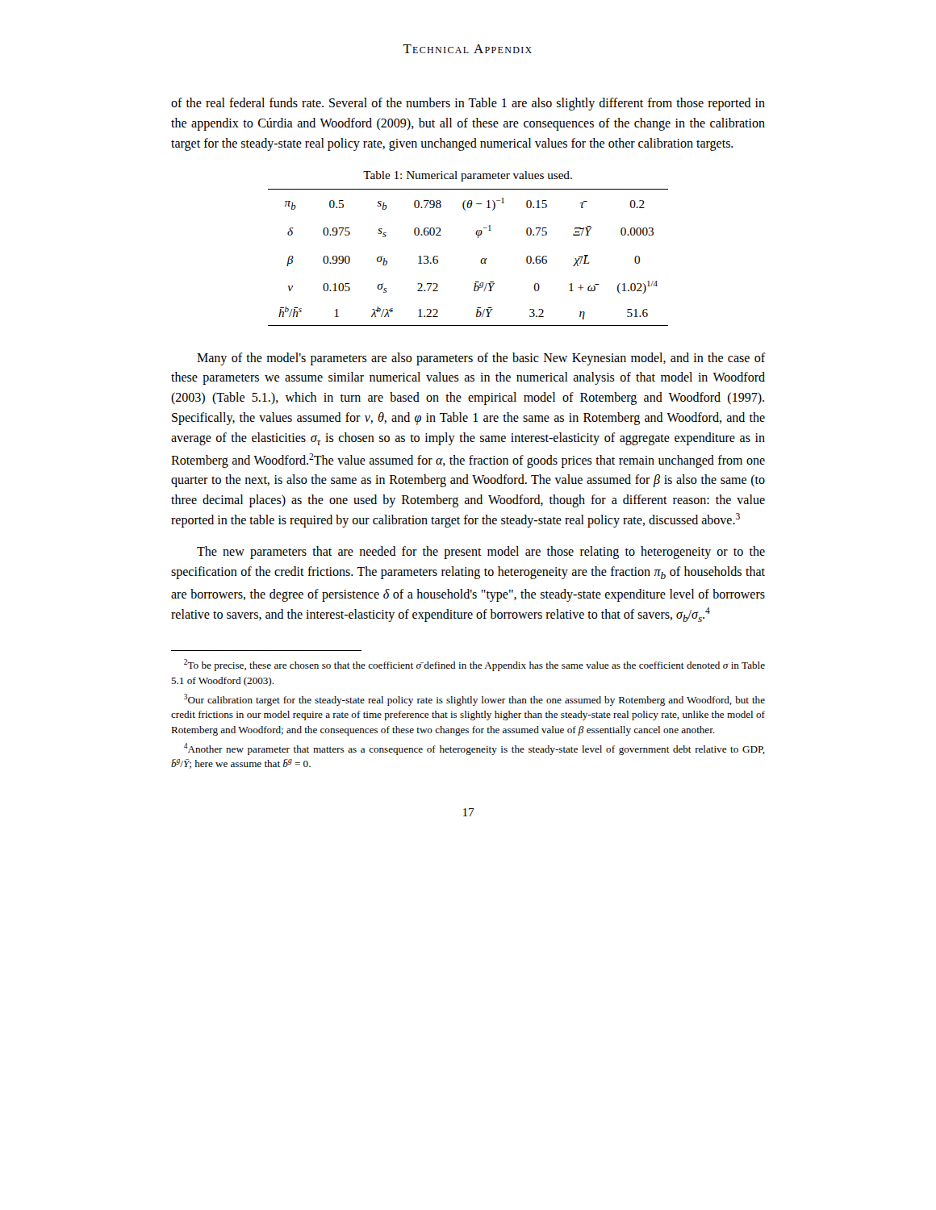Technical Appendix
of the real federal funds rate. Several of the numbers in Table 1 are also slightly different from those reported in the appendix to Cúrdia and Woodford (2009), but all of these are consequences of the change in the calibration target for the steady-state real policy rate, given unchanged numerical values for the other calibration targets.
Table 1: Numerical parameter values used.
| π b | 0.5 | s b | 0.798 | ( θ − 1) −1 | 0.15 | τ̄ | 0.2 |
| δ | 0.975 | s s | 0.602 | φ −1 | 0.75 | Ξ̄ / Ȳ | 0.0003 |
| β | 0.990 | σ b | 13.6 | α | 0.66 | χ̄ / L̄ | 0 |
| ν | 0.105 | σ s | 2.72 | b̄ g / Ȳ | 0 | 1 + ω̄ | (1.02) 1/4 |
| h̄ b / h̄ s | 1 | λ̄ b / λ̄ s | 1.22 | b̄ / Ȳ | 3.2 | η | 51.6 |
Many of the model's parameters are also parameters of the basic New Keynesian model, and in the case of these parameters we assume similar numerical values as in the numerical analysis of that model in Woodford (2003) (Table 5.1.), which in turn are based on the empirical model of Rotemberg and Woodford (1997). Specifically, the values assumed for ν, θ, and φ in Table 1 are the same as in Rotemberg and Woodford, and the average of the elasticities στ is chosen so as to imply the same interest-elasticity of aggregate expenditure as in Rotemberg and Woodford.2The value assumed for α, the fraction of goods prices that remain unchanged from one quarter to the next, is also the same as in Rotemberg and Woodford. The value assumed for β is also the same (to three decimal places) as the one used by Rotemberg and Woodford, though for a different reason: the value reported in the table is required by our calibration target for the steady-state real policy rate, discussed above.3
The new parameters that are needed for the present model are those relating to heterogeneity or to the specification of the credit frictions. The parameters relating to heterogeneity are the fraction πb of households that are borrowers, the degree of persistence δ of a household's "type", the steady-state expenditure level of borrowers relative to savers, and the interest-elasticity of expenditure of borrowers relative to that of savers, σb/σs.4
2To be precise, these are chosen so that the coefficient σ̄ defined in the Appendix has the same value as the coefficient denoted σ in Table 5.1 of Woodford (2003).
3Our calibration target for the steady-state real policy rate is slightly lower than the one assumed by Rotemberg and Woodford, but the credit frictions in our model require a rate of time preference that is slightly higher than the steady-state real policy rate, unlike the model of Rotemberg and Woodford; and the consequences of these two changes for the assumed value of β essentially cancel one another.
4Another new parameter that matters as a consequence of heterogeneity is the steady-state level of government debt relative to GDP, b̄g/Ȳ; here we assume that b̄g = 0.
17